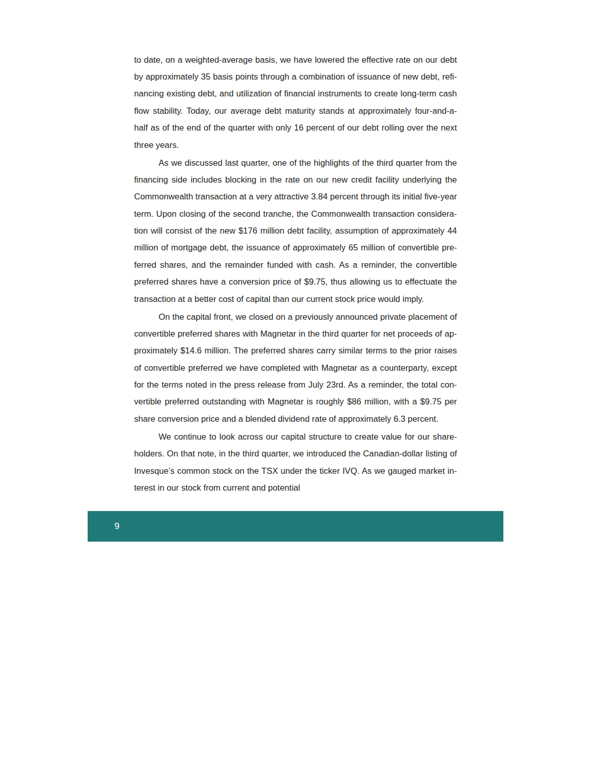to date, on a weighted-average basis, we have lowered the effective rate on our debt by approximately 35 basis points through a combination of issuance of new debt, refinancing existing debt, and utilization of financial instruments to create long-term cash flow stability. Today, our average debt maturity stands at approximately four-and-a-half as of the end of the quarter with only 16 percent of our debt rolling over the next three years.
As we discussed last quarter, one of the highlights of the third quarter from the financing side includes blocking in the rate on our new credit facility underlying the Commonwealth transaction at a very attractive 3.84 percent through its initial five-year term. Upon closing of the second tranche, the Commonwealth transaction consideration will consist of the new $176 million debt facility, assumption of approximately 44 million of mortgage debt, the issuance of approximately 65 million of convertible preferred shares, and the remainder funded with cash. As a reminder, the convertible preferred shares have a conversion price of $9.75, thus allowing us to effectuate the transaction at a better cost of capital than our current stock price would imply.
On the capital front, we closed on a previously announced private placement of convertible preferred shares with Magnetar in the third quarter for net proceeds of approximately $14.6 million. The preferred shares carry similar terms to the prior raises of convertible preferred we have completed with Magnetar as a counterparty, except for the terms noted in the press release from July 23rd. As a reminder, the total convertible preferred outstanding with Magnetar is roughly $86 million, with a $9.75 per share conversion price and a blended dividend rate of approximately 6.3 percent.
We continue to look across our capital structure to create value for our shareholders. On that note, in the third quarter, we introduced the Canadian-dollar listing of Invesque’s common stock on the TSX under the ticker IVQ. As we gauged market interest in our stock from current and potential
9